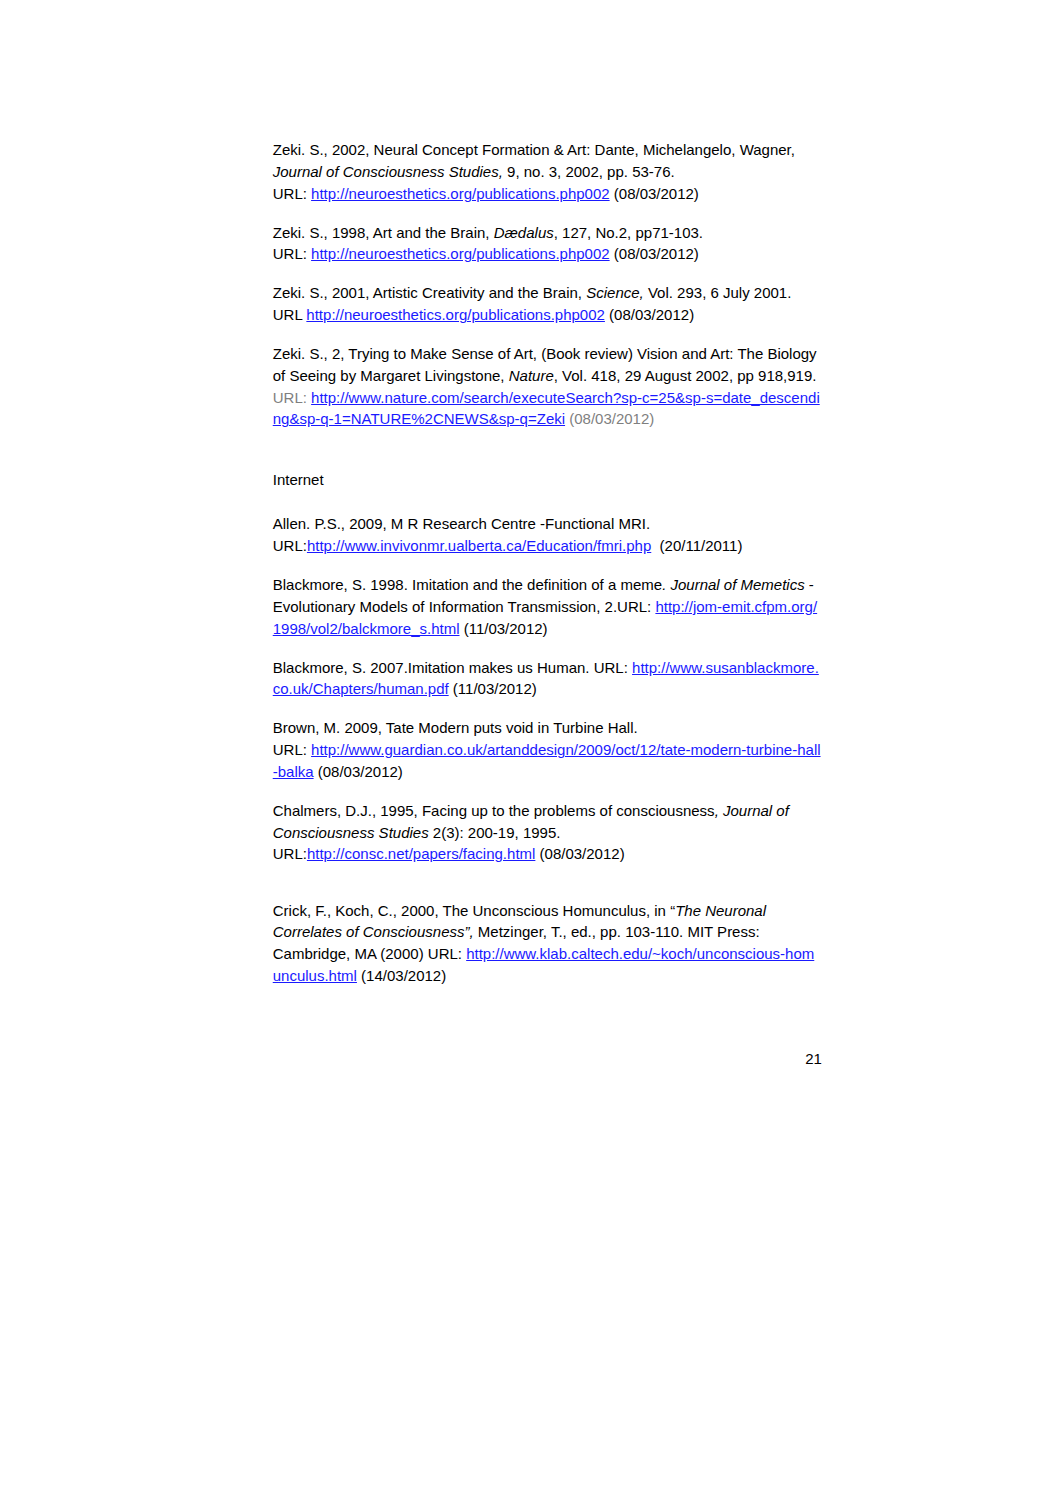Zeki. S., 2002, Neural Concept Formation & Art: Dante, Michelangelo, Wagner, Journal of Consciousness Studies, 9, no. 3, 2002, pp. 53-76.
URL: http://neuroesthetics.org/publications.php002 (08/03/2012)
Zeki. S., 1998, Art and the Brain, Dædalus, 127, No.2, pp71-103.
URL: http://neuroesthetics.org/publications.php002 (08/03/2012)
Zeki. S., 2001, Artistic Creativity and the Brain, Science, Vol. 293, 6 July 2001.
URL http://neuroesthetics.org/publications.php002 (08/03/2012)
Zeki. S., 2, Trying to Make Sense of Art, (Book review) Vision and Art: The Biology of Seeing by Margaret Livingstone, Nature, Vol. 418, 29 August 2002, pp 918,919.
URL: http://www.nature.com/search/executeSearch?sp-c=25&sp-s=date_descending&sp-q-1=NATURE%2CNEWS&sp-q=Zeki (08/03/2012)
Internet
Allen. P.S., 2009, M R Research Centre -Functional MRI.
URL:http://www.invivonmr.ualberta.ca/Education/fmri.php (20/11/2011)
Blackmore, S. 1998. Imitation and the definition of a meme. Journal of Memetics - Evolutionary Models of Information Transmission, 2.URL: http://jom-emit.cfpm.org/1998/vol2/balckmore_s.html (11/03/2012)
Blackmore, S. 2007.Imitation makes us Human. URL: http://www.susanblackmore.co.uk/Chapters/human.pdf (11/03/2012)
Brown, M. 2009, Tate Modern puts void in Turbine Hall.
URL: http://www.guardian.co.uk/artanddesign/2009/oct/12/tate-modern-turbine-hall-balka (08/03/2012)
Chalmers, D.J., 1995, Facing up to the problems of consciousness, Journal of Consciousness Studies 2(3): 200-19, 1995.
URL:http://consc.net/papers/facing.html (08/03/2012)
Crick, F., Koch, C., 2000, The Unconscious Homunculus, in “The Neuronal Correlates of Consciousness”, Metzinger, T., ed., pp. 103-110. MIT Press: Cambridge, MA (2000) URL: http://www.klab.caltech.edu/~koch/unconscious-homunculus.html (14/03/2012)
21